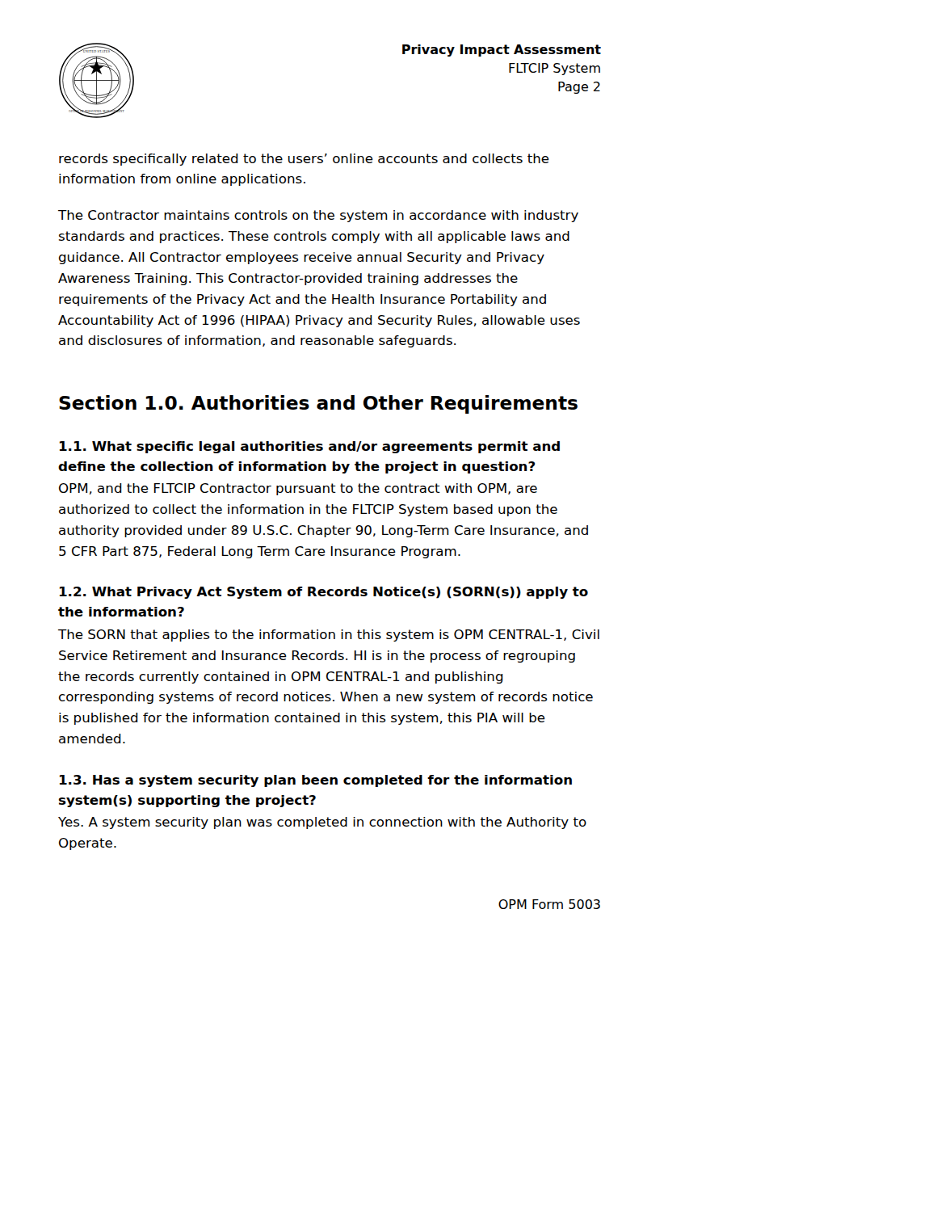UNITED STATES OFFICE OF PERSONNEL MANAGEMENT
Privacy Impact Assessment
FLTCIP System
Page 2
records specifically related to the users’ online accounts and collects the information from online applications.
The Contractor maintains controls on the system in accordance with industry standards and practices. These controls comply with all applicable laws and guidance. All Contractor employees receive annual Security and Privacy Awareness Training. This Contractor-provided training addresses the requirements of the Privacy Act and the Health Insurance Portability and Accountability Act of 1996 (HIPAA) Privacy and Security Rules, allowable uses and disclosures of information, and reasonable safeguards.
Section 1.0. Authorities and Other Requirements
1.1. What specific legal authorities and/or agreements permit and define the collection of information by the project in question?
OPM, and the FLTCIP Contractor pursuant to the contract with OPM, are authorized to collect the information in the FLTCIP System based upon the authority provided under 89 U.S.C. Chapter 90, Long-Term Care Insurance, and 5 CFR Part 875, Federal Long Term Care Insurance Program.
1.2. What Privacy Act System of Records Notice(s) (SORN(s)) apply to the information?
The SORN that applies to the information in this system is OPM CENTRAL-1, Civil Service Retirement and Insurance Records. HI is in the process of regrouping the records currently contained in OPM CENTRAL-1 and publishing corresponding systems of record notices. When a new system of records notice is published for the information contained in this system, this PIA will be amended.
1.3. Has a system security plan been completed for the information system(s) supporting the project?
Yes. A system security plan was completed in connection with the Authority to Operate.
OPM Form 5003